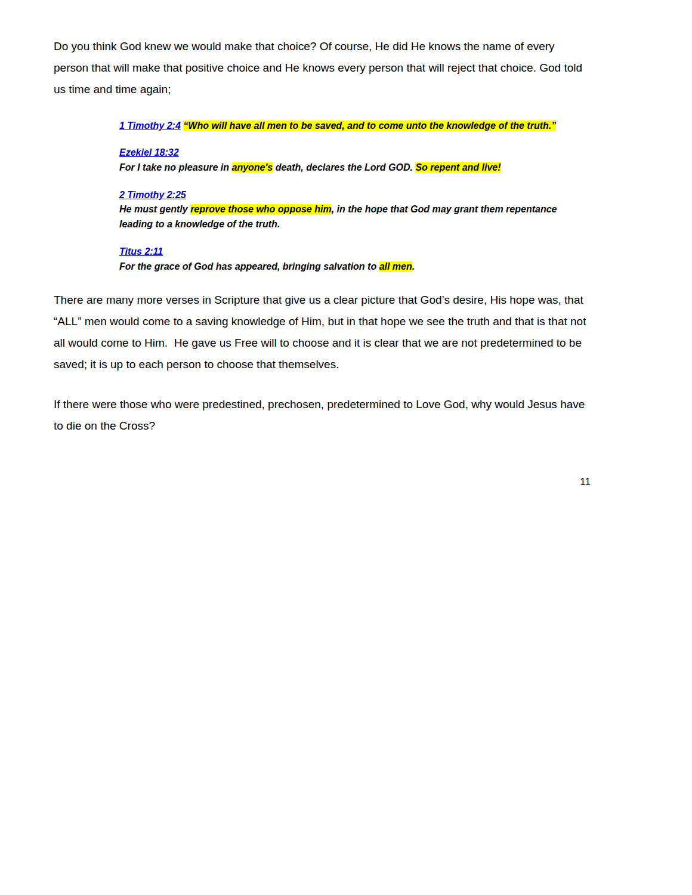Do you think God knew we would make that choice? Of course, He did He knows the name of every person that will make that positive choice and He knows every person that will reject that choice. God told us time and time again;
1 Timothy 2:4 “Who will have all men to be saved, and to come unto the knowledge of the truth.”
Ezekiel 18:32
For I take no pleasure in anyone's death, declares the Lord GOD. So repent and live!
2 Timothy 2:25
He must gently reprove those who oppose him, in the hope that God may grant them repentance leading to a knowledge of the truth.
Titus 2:11
For the grace of God has appeared, bringing salvation to all men.
There are many more verses in Scripture that give us a clear picture that God’s desire, His hope was, that “ALL” men would come to a saving knowledge of Him, but in that hope we see the truth and that is that not all would come to Him. He gave us Free will to choose and it is clear that we are not predetermined to be saved; it is up to each person to choose that themselves.
If there were those who were predestined, prechosen, predetermined to Love God, why would Jesus have to die on the Cross?
11